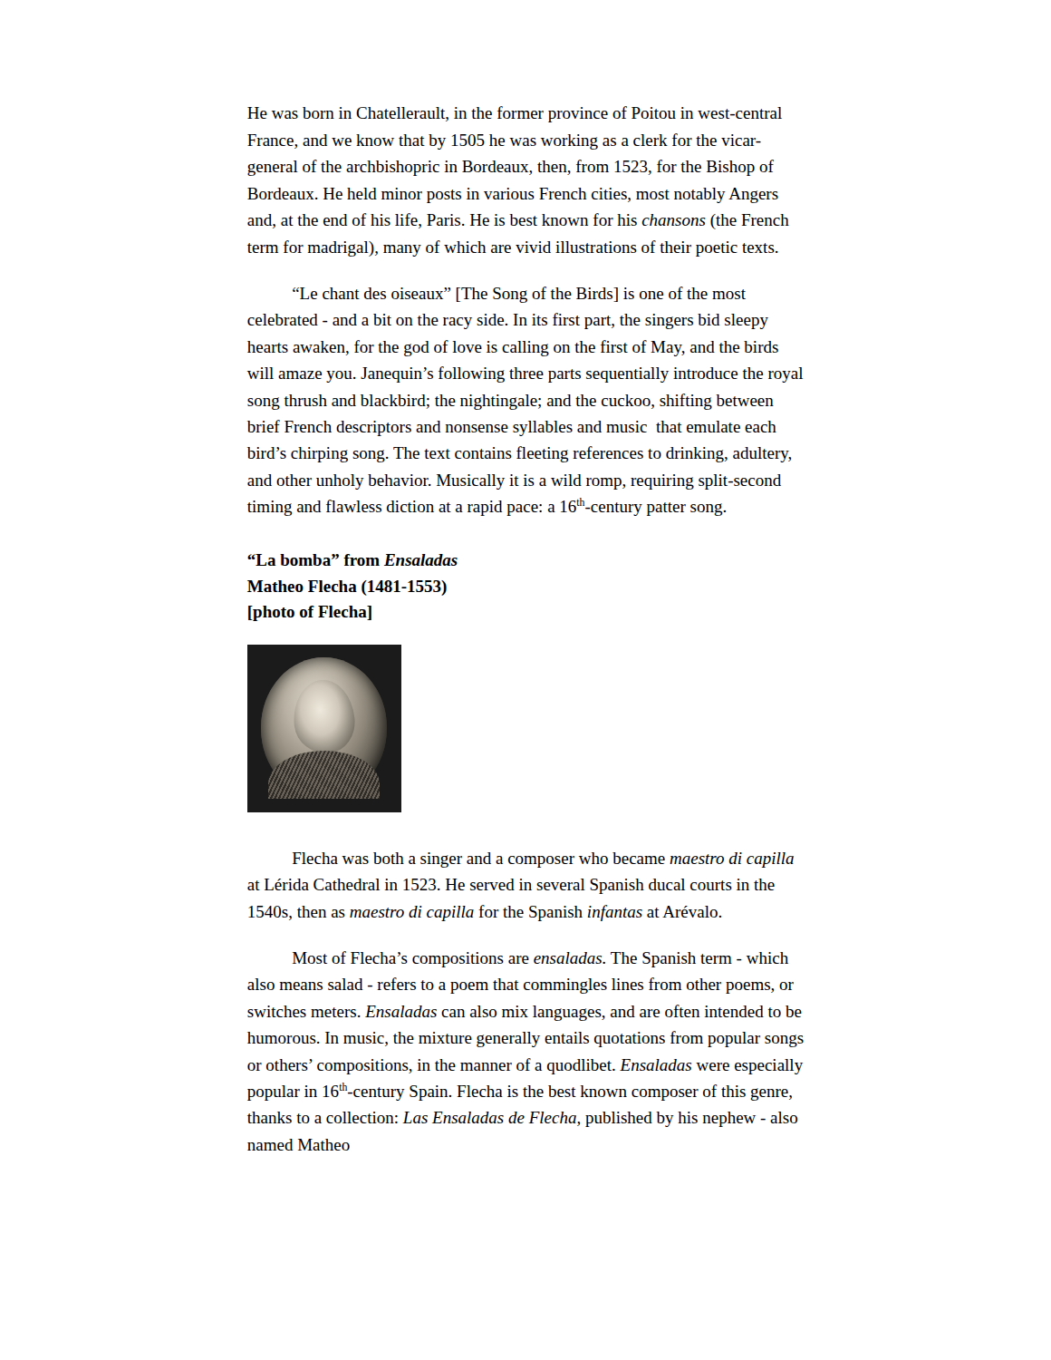He was born in Chatellerault, in the former province of Poitou in west-central France, and we know that by 1505 he was working as a clerk for the vicar-general of the archbishopric in Bordeaux, then, from 1523, for the Bishop of Bordeaux. He held minor posts in various French cities, most notably Angers and, at the end of his life, Paris. He is best known for his chansons (the French term for madrigal), many of which are vivid illustrations of their poetic texts.
“Le chant des oiseaux” [The Song of the Birds] is one of the most celebrated - and a bit on the racy side. In its first part, the singers bid sleepy hearts awaken, for the god of love is calling on the first of May, and the birds will amaze you. Janequin’s following three parts sequentially introduce the royal song thrush and blackbird; the nightingale; and the cuckoo, shifting between brief French descriptors and nonsense syllables and music that emulate each bird’s chirping song. The text contains fleeting references to drinking, adultery, and other unholy behavior. Musically it is a wild romp, requiring split-second timing and flawless diction at a rapid pace: a 16th-century patter song.
“La bomba” from Ensaladas
Matheo Flecha (1481-1553)
[photo of Flecha]
Flecha was both a singer and a composer who became maestro di capilla at Lérida Cathedral in 1523. He served in several Spanish ducal courts in the 1540s, then as maestro di capilla for the Spanish infantas at Arévalo.
Most of Flecha’s compositions are ensaladas. The Spanish term - which also means salad - refers to a poem that commingles lines from other poems, or switches meters. Ensaladas can also mix languages, and are often intended to be humorous. In music, the mixture generally entails quotations from popular songs or others’ compositions, in the manner of a quodlibet. Ensaladas were especially popular in 16th-century Spain. Flecha is the best known composer of this genre, thanks to a collection: Las Ensaladas de Flecha, published by his nephew - also named Matheo